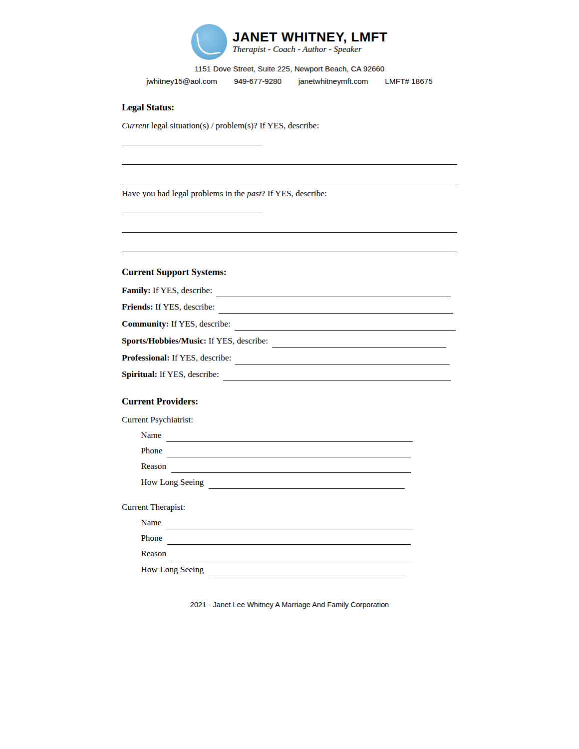JANET WHITNEY, LMFT
Therapist - Coach - Author - Speaker
1151 Dove Street, Suite 225, Newport Beach, CA 92660
jwhitney15@aol.com 949-677-9280 janetwhitneymft.com LMFT# 18675
Legal Status:
Current legal situation(s) / problem(s)? If YES, describe:
Have you had legal problems in the past? If YES, describe:
Current Support Systems:
Family: If YES, describe:
Friends: If YES, describe:
Community: If YES, describe:
Sports/Hobbies/Music: If YES, describe:
Professional: If YES, describe:
Spiritual: If YES, describe:
Current Providers:
Current Psychiatrist:
Name
Phone
Reason
How Long Seeing
Current Therapist:
Name
Phone
Reason
How Long Seeing
2021 - Janet Lee Whitney A Marriage And Family Corporation